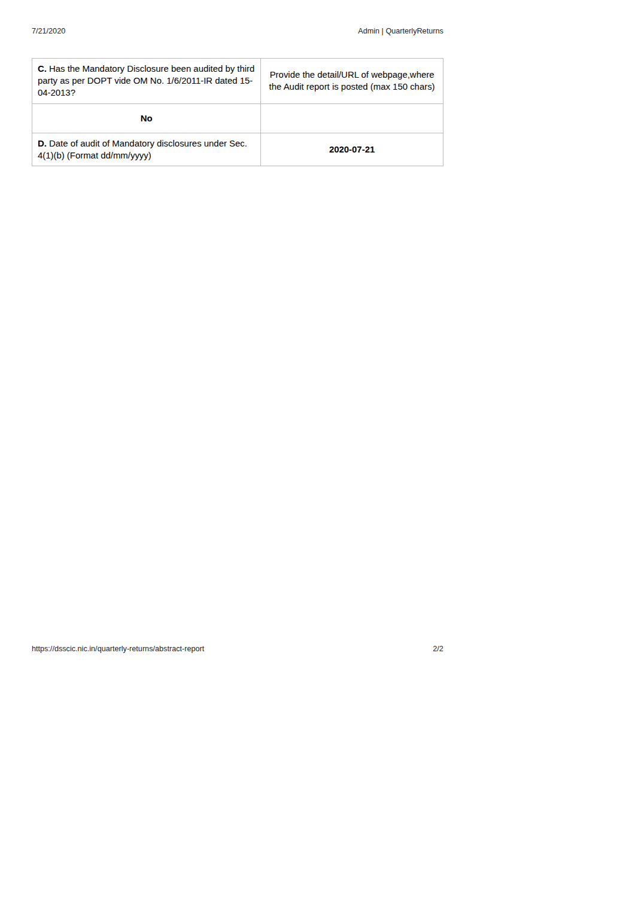7/21/2020 Admin | QuarterlyReturns
| C. Has the Mandatory Disclosure been audited by third party as per DOPT vide OM No. 1/6/2011-IR dated 15-04-2013? | Provide the detail/URL of webpage,where the Audit report is posted (max 150 chars) |
| No | |
| D. Date of audit of Mandatory disclosures under Sec. 4(1)(b) (Format dd/mm/yyyy) | 2020-07-21 |
https://dsscic.nic.in/quarterly-returns/abstract-report 2/2